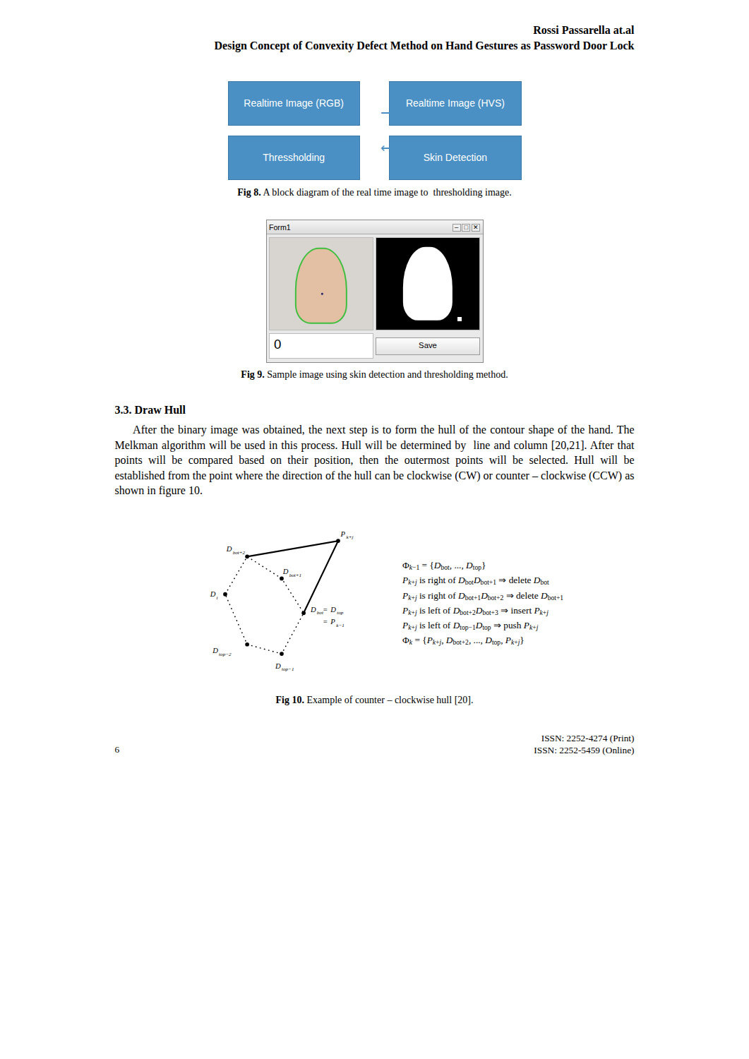Rossi Passarella at.al Design Concept of Convexity Defect Method on Hand Gestures as Password Door Lock
Realtime Image (RGB)
Realtime Image (HVS)
Thressholding
Skin Detection
⟶ ⤓ ⟵
Fig 8. A block diagram of the real time image to thresholding image.
Form1 –□✕
0
Save
Fig 9. Sample image using skin detection and thresholding method.
3.3. Draw Hull
After the binary image was obtained, the next step is to form the hull of the contour shape of the hand. The Melkman algorithm will be used in this process. Hull will be determined by line and column [20,21]. After that points will be compared based on their position, then the outermost points will be selected. Hull will be established from the point where the direction of the hull can be clockwise (CW) or counter – clockwise (CCW) as shown in figure 10.
D i D bot+2 D bot+1 D bot = D top = P k−1 P k+j D top−1 D top−2
Φk−1 = {Dbot, ..., Dtop}
Pk+j is right of DbotDbot+1 ⇒ delete Dbot
Pk+j is right of Dbot+1Dbot+2 ⇒ delete Dbot+1
Pk+j is left of Dbot+2Dbot+3 ⇒ insert Pk+j
Pk+j is left of Dtop−1Dtop ⇒ push Pk+j
Φk = {Pk+j, Dbot+2, ..., Dtop, Pk+j}
Fig 10. Example of counter – clockwise hull [20].
6
ISSN: 2252-4274 (Print)
ISSN: 2252-5459 (Online)